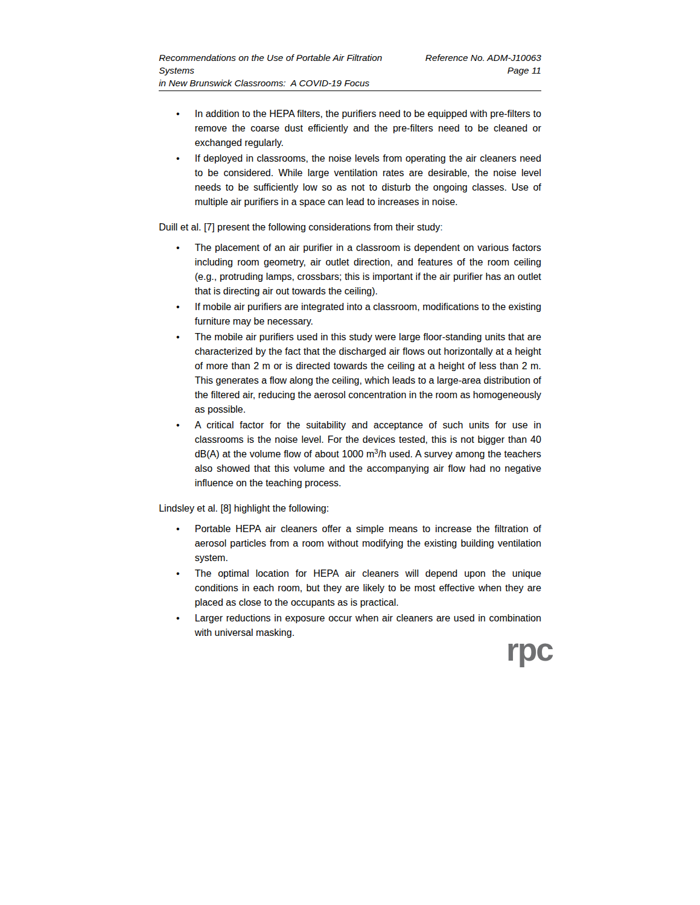Recommendations on the Use of Portable Air Filtration Systems
in New Brunswick Classrooms: A COVID-19 Focus
Reference No. ADM-J10063 Page 11
In addition to the HEPA filters, the purifiers need to be equipped with pre-filters to remove the coarse dust efficiently and the pre-filters need to be cleaned or exchanged regularly.
If deployed in classrooms, the noise levels from operating the air cleaners need to be considered. While large ventilation rates are desirable, the noise level needs to be sufficiently low so as not to disturb the ongoing classes. Use of multiple air purifiers in a space can lead to increases in noise.
Duill et al. [7] present the following considerations from their study:
The placement of an air purifier in a classroom is dependent on various factors including room geometry, air outlet direction, and features of the room ceiling (e.g., protruding lamps, crossbars; this is important if the air purifier has an outlet that is directing air out towards the ceiling).
If mobile air purifiers are integrated into a classroom, modifications to the existing furniture may be necessary.
The mobile air purifiers used in this study were large floor-standing units that are characterized by the fact that the discharged air flows out horizontally at a height of more than 2 m or is directed towards the ceiling at a height of less than 2 m. This generates a flow along the ceiling, which leads to a large-area distribution of the filtered air, reducing the aerosol concentration in the room as homogeneously as possible.
A critical factor for the suitability and acceptance of such units for use in classrooms is the noise level. For the devices tested, this is not bigger than 40 dB(A) at the volume flow of about 1000 m3/h used. A survey among the teachers also showed that this volume and the accompanying air flow had no negative influence on the teaching process.
Lindsley et al. [8] highlight the following:
Portable HEPA air cleaners offer a simple means to increase the filtration of aerosol particles from a room without modifying the existing building ventilation system.
The optimal location for HEPA air cleaners will depend upon the unique conditions in each room, but they are likely to be most effective when they are placed as close to the occupants as is practical.
Larger reductions in exposure occur when air cleaners are used in combination with universal masking.
rpc